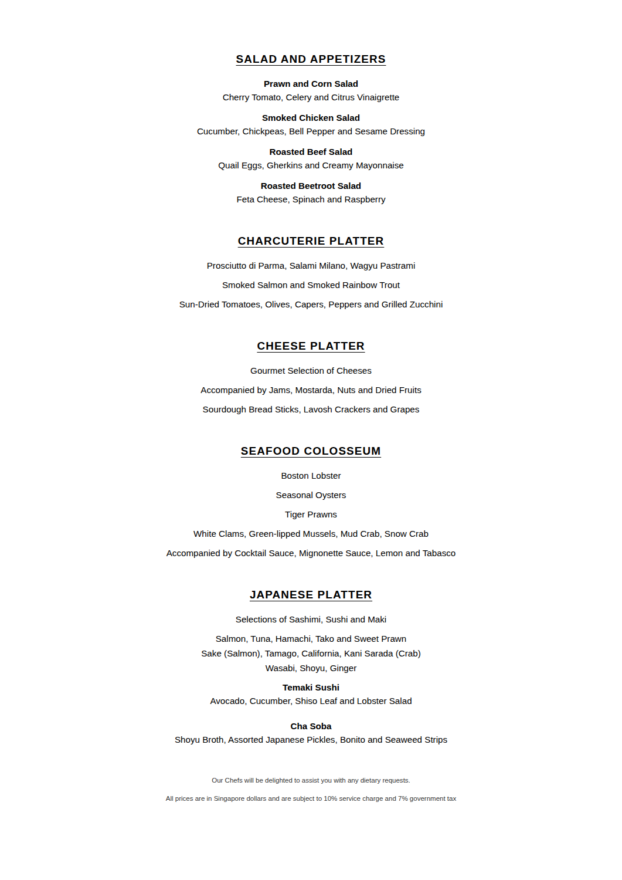SALAD AND APPETIZERS
Prawn and Corn Salad
Cherry Tomato, Celery and Citrus Vinaigrette
Smoked Chicken Salad
Cucumber, Chickpeas, Bell Pepper and Sesame Dressing
Roasted Beef Salad
Quail Eggs, Gherkins and Creamy Mayonnaise
Roasted Beetroot Salad
Feta Cheese, Spinach and Raspberry
CHARCUTERIE PLATTER
Prosciutto di Parma, Salami Milano, Wagyu Pastrami
Smoked Salmon and Smoked Rainbow Trout
Sun-Dried Tomatoes, Olives, Capers, Peppers and Grilled Zucchini
CHEESE PLATTER
Gourmet Selection of Cheeses
Accompanied by Jams, Mostarda, Nuts and Dried Fruits
Sourdough Bread Sticks, Lavosh Crackers and Grapes
SEAFOOD COLOSSEUM
Boston Lobster
Seasonal Oysters
Tiger Prawns
White Clams, Green-lipped Mussels, Mud Crab, Snow Crab
Accompanied by Cocktail Sauce, Mignonette Sauce, Lemon and Tabasco
JAPANESE PLATTER
Selections of Sashimi, Sushi and Maki
Salmon, Tuna, Hamachi, Tako and Sweet Prawn
Sake (Salmon), Tamago, California, Kani Sarada (Crab)
Wasabi, Shoyu, Ginger
Temaki Sushi
Avocado, Cucumber, Shiso Leaf and Lobster Salad
Cha Soba
Shoyu Broth, Assorted Japanese Pickles, Bonito and Seaweed Strips
Our Chefs will be delighted to assist you with any dietary requests.
All prices are in Singapore dollars and are subject to 10% service charge and 7% government tax